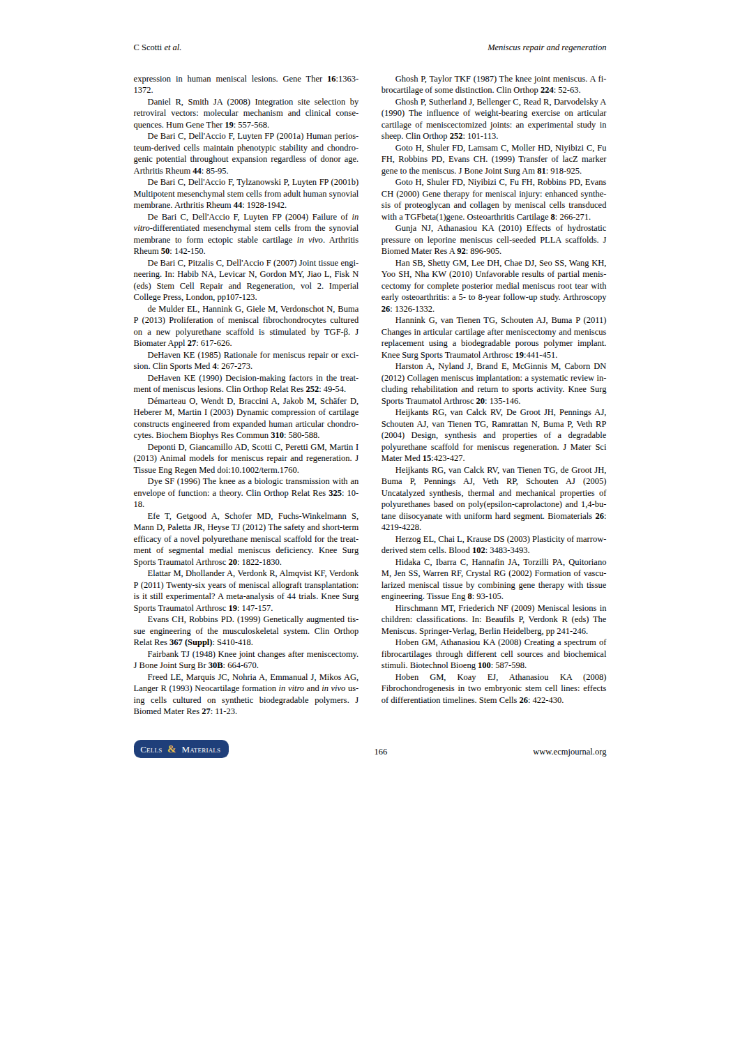C Scotti et al.
Meniscus repair and regeneration
expression in human meniscal lesions. Gene Ther 16:1363-1372.
Daniel R, Smith JA (2008) Integration site selection by retroviral vectors: molecular mechanism and clinical consequences. Hum Gene Ther 19: 557-568.
De Bari C, Dell'Accio F, Luyten FP (2001a) Human periosteum-derived cells maintain phenotypic stability and chondrogenic potential throughout expansion regardless of donor age. Arthritis Rheum 44: 85-95.
De Bari C, Dell'Accio F, Tylzanowski P, Luyten FP (2001b) Multipotent mesenchymal stem cells from adult human synovial membrane. Arthritis Rheum 44: 1928-1942.
De Bari C, Dell'Accio F, Luyten FP (2004) Failure of in vitro-differentiated mesenchymal stem cells from the synovial membrane to form ectopic stable cartilage in vivo. Arthritis Rheum 50: 142-150.
De Bari C, Pitzalis C, Dell'Accio F (2007) Joint tissue engineering. In: Habib NA, Levicar N, Gordon MY, Jiao L, Fisk N (eds) Stem Cell Repair and Regeneration, vol 2. Imperial College Press, London, pp107-123.
de Mulder EL, Hannink G, Giele M, Verdonschot N, Buma P (2013) Proliferation of meniscal fibrochondrocytes cultured on a new polyurethane scaffold is stimulated by TGF-β. J Biomater Appl 27: 617-626.
DeHaven KE (1985) Rationale for meniscus repair or excision. Clin Sports Med 4: 267-273.
DeHaven KE (1990) Decision-making factors in the treatment of meniscus lesions. Clin Orthop Relat Res 252: 49-54.
Démarteau O, Wendt D, Braccini A, Jakob M, Schäfer D, Heberer M, Martin I (2003) Dynamic compression of cartilage constructs engineered from expanded human articular chondrocytes. Biochem Biophys Res Commun 310: 580-588.
Deponti D, Giancamillo AD, Scotti C, Peretti GM, Martin I (2013) Animal models for meniscus repair and regeneration. J Tissue Eng Regen Med doi:10.1002/term.1760.
Dye SF (1996) The knee as a biologic transmission with an envelope of function: a theory. Clin Orthop Relat Res 325: 10-18.
Efe T, Getgood A, Schofer MD, Fuchs-Winkelmann S, Mann D, Paletta JR, Heyse TJ (2012) The safety and short-term efficacy of a novel polyurethane meniscal scaffold for the treatment of segmental medial meniscus deficiency. Knee Surg Sports Traumatol Arthrosc 20: 1822-1830.
Elattar M, Dhollander A, Verdonk R, Almqvist KF, Verdonk P (2011) Twenty-six years of meniscal allograft transplantation: is it still experimental? A meta-analysis of 44 trials. Knee Surg Sports Traumatol Arthrosc 19: 147-157.
Evans CH, Robbins PD. (1999) Genetically augmented tissue engineering of the musculoskeletal system. Clin Orthop Relat Res 367 (Suppl): S410-418.
Fairbank TJ (1948) Knee joint changes after meniscectomy. J Bone Joint Surg Br 30B: 664-670.
Freed LE, Marquis JC, Nohria A, Emmanual J, Mikos AG, Langer R (1993) Neocartilage formation in vitro and in vivo using cells cultured on synthetic biodegradable polymers. J Biomed Mater Res 27: 11-23.
Ghosh P, Taylor TKF (1987) The knee joint meniscus. A fibrocartilage of some distinction. Clin Orthop 224: 52-63.
Ghosh P, Sutherland J, Bellenger C, Read R, Darvodelsky A (1990) The influence of weight-bearing exercise on articular cartilage of meniscectomized joints: an experimental study in sheep. Clin Orthop 252: 101-113.
Goto H, Shuler FD, Lamsam C, Moller HD, Niyibizi C, Fu FH, Robbins PD, Evans CH. (1999) Transfer of lacZ marker gene to the meniscus. J Bone Joint Surg Am 81: 918-925.
Goto H, Shuler FD, Niyibizi C, Fu FH, Robbins PD, Evans CH (2000) Gene therapy for meniscal injury: enhanced synthesis of proteoglycan and collagen by meniscal cells transduced with a TGFbeta(1)gene. Osteoarthritis Cartilage 8: 266-271.
Gunja NJ, Athanasiou KA (2010) Effects of hydrostatic pressure on leporine meniscus cell-seeded PLLA scaffolds. J Biomed Mater Res A 92: 896-905.
Han SB, Shetty GM, Lee DH, Chae DJ, Seo SS, Wang KH, Yoo SH, Nha KW (2010) Unfavorable results of partial meniscectomy for complete posterior medial meniscus root tear with early osteoarthritis: a 5- to 8-year follow-up study. Arthroscopy 26: 1326-1332.
Hannink G, van Tienen TG, Schouten AJ, Buma P (2011) Changes in articular cartilage after meniscectomy and meniscus replacement using a biodegradable porous polymer implant. Knee Surg Sports Traumatol Arthrosc 19:441-451.
Harston A, Nyland J, Brand E, McGinnis M, Caborn DN (2012) Collagen meniscus implantation: a systematic review including rehabilitation and return to sports activity. Knee Surg Sports Traumatol Arthrosc 20: 135-146.
Heijkants RG, van Calck RV, De Groot JH, Pennings AJ, Schouten AJ, van Tienen TG, Ramrattan N, Buma P, Veth RP (2004) Design, synthesis and properties of a degradable polyurethane scaffold for meniscus regeneration. J Mater Sci Mater Med 15:423-427.
Heijkants RG, van Calck RV, van Tienen TG, de Groot JH, Buma P, Pennings AJ, Veth RP, Schouten AJ (2005) Uncatalyzed synthesis, thermal and mechanical properties of polyurethanes based on poly(epsilon-caprolactone) and 1,4-butane diisocyanate with uniform hard segment. Biomaterials 26: 4219-4228.
Herzog EL, Chai L, Krause DS (2003) Plasticity of marrow-derived stem cells. Blood 102: 3483-3493.
Hidaka C, Ibarra C, Hannafin JA, Torzilli PA, Quitoriano M, Jen SS, Warren RF, Crystal RG (2002) Formation of vascularized meniscal tissue by combining gene therapy with tissue engineering. Tissue Eng 8: 93-105.
Hirschmann MT, Friederich NF (2009) Meniscal lesions in children: classifications. In: Beaufils P, Verdonk R (eds) The Meniscus. Springer-Verlag, Berlin Heidelberg, pp 241-246.
Hoben GM, Athanasiou KA (2008) Creating a spectrum of fibrocartilages through different cell sources and biochemical stimuli. Biotechnol Bioeng 100: 587-598.
Hoben GM, Koay EJ, Athanasiou KA (2008) Fibrochondrogenesis in two embryonic stem cell lines: effects of differentiation timelines. Stem Cells 26: 422-430.
Cells&Materials
166
www.ecmjournal.org